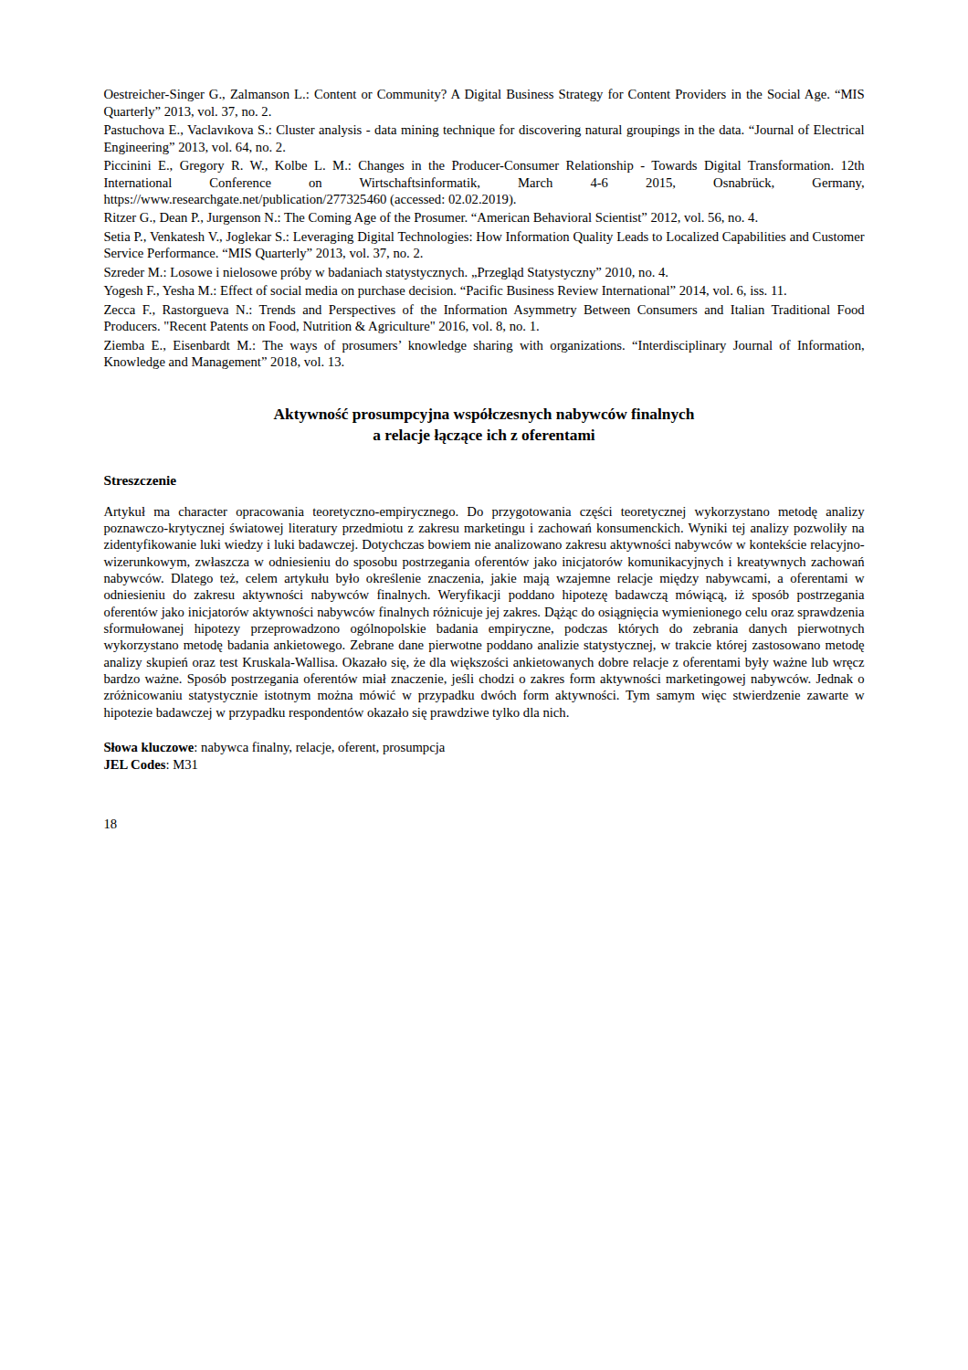Oestreicher-Singer G., Zalmanson L.: Content or Community? A Digital Business Strategy for Content Providers in the Social Age. “MIS Quarterly” 2013, vol. 37, no. 2.
Pastuchova E., Vaclavıkova S.: Cluster analysis - data mining technique for discovering natural groupings in the data. “Journal of Electrical Engineering” 2013, vol. 64, no. 2.
Piccinini E., Gregory R. W., Kolbe L. M.: Changes in the Producer-Consumer Relationship - Towards Digital Transformation. 12th International Conference on Wirtschaftsinformatik, March 4-6 2015, Osnabrück, Germany, https://www.researchgate.net/publication/277325460 (accessed: 02.02.2019).
Ritzer G., Dean P., Jurgenson N.: The Coming Age of the Prosumer. “American Behavioral Scientist” 2012, vol. 56, no. 4.
Setia P., Venkatesh V., Joglekar S.: Leveraging Digital Technologies: How Information Quality Leads to Localized Capabilities and Customer Service Performance. “MIS Quarterly” 2013, vol. 37, no. 2.
Szreder M.: Losowe i nielosowe próby w badaniach statystycznych. „Przegląd Statystyczny” 2010, no. 4.
Yogesh F., Yesha M.: Effect of social media on purchase decision. “Pacific Business Review International” 2014, vol. 6, iss. 11.
Zecca F., Rastorgueva N.: Trends and Perspectives of the Information Asymmetry Between Consumers and Italian Traditional Food Producers. "Recent Patents on Food, Nutrition & Agriculture" 2016, vol. 8, no. 1.
Ziemba E., Eisenbardt M.: The ways of prosumers’ knowledge sharing with organizations. “Interdisciplinary Journal of Information, Knowledge and Management” 2018, vol. 13.
Aktywność prosumpcyjna współczesnych nabywców finalnych
a relacje łączące ich z oferentami
Streszczenie
Artykuł ma character opracowania teoretyczno-empirycznego. Do przygotowania części teoretycznej wykorzystano metodę analizy poznawczo-krytycznej światowej literatury przedmiotu z zakresu marketingu i zachowań konsumenckich. Wyniki tej analizy pozwoliły na zidentyfikowanie luki wiedzy i luki badawczej. Dotychczas bowiem nie analizowano zakresu aktywności nabywców w kontekście relacyjno-wizerunkowym, zwłaszcza w odniesieniu do sposobu postrzegania oferentów jako inicjatorów komunikacyjnych i kreatywnych zachowań nabywców. Dlatego też, celem artykułu było określenie znaczenia, jakie mają wzajemne relacje między nabywcami, a oferentami w odniesieniu do zakresu aktywności nabywców finalnych. Weryfikacji poddano hipotezę badawczą mówiącą, iż sposób postrzegania oferentów jako inicjatorów aktywności nabywców finalnych różnicuje jej zakres. Dążąc do osiągnięcia wymienionego celu oraz sprawdzenia sformułowanej hipotezy przeprowadzono ogólnopolskie badania empiryczne, podczas których do zebrania danych pierwotnych wykorzystano metodę badania ankietowego. Zebrane dane pierwotne poddano analizie statystycznej, w trakcie której zastosowano metodę analizy skupień oraz test Kruskala-Wallisa. Okazało się, że dla większości ankietowanych dobre relacje z oferentami były ważne lub wręcz bardzo ważne. Sposób postrzegania oferentów miał znaczenie, jeśli chodzi o zakres form aktywności marketingowej nabywców. Jednak o zróżnicowaniu statystycznie istotnym można mówić w przypadku dwóch form aktywności. Tym samym więc stwierdzenie zawarte w hipotezie badawczej w przypadku respondentów okazało się prawdziwe tylko dla nich.
Słowa kluczowe: nabywca finalny, relacje, oferent, prosumpcja
JEL Codes: M31
18